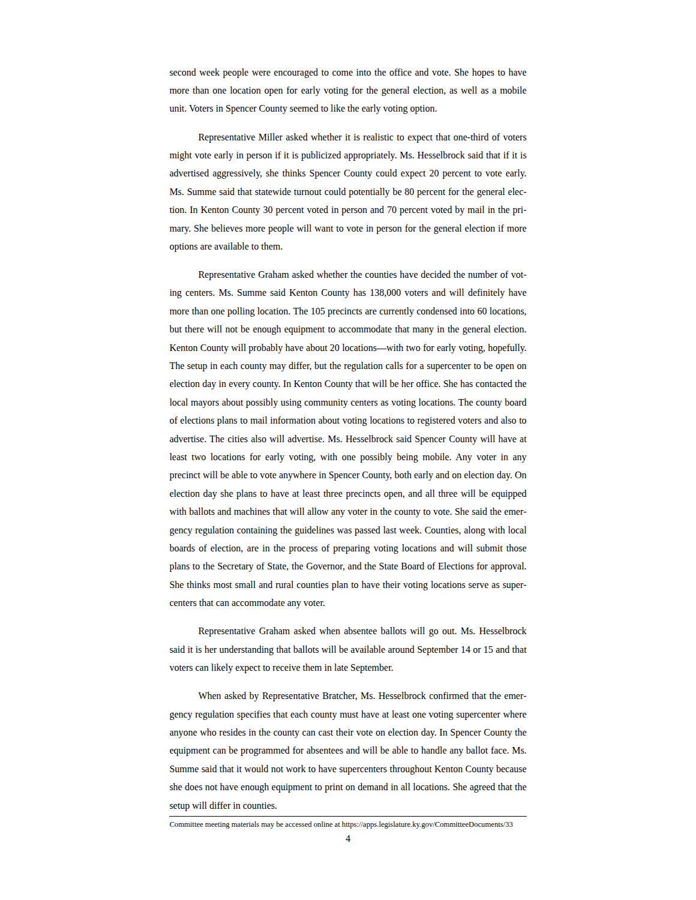second week people were encouraged to come into the office and vote. She hopes to have more than one location open for early voting for the general election, as well as a mobile unit. Voters in Spencer County seemed to like the early voting option.
Representative Miller asked whether it is realistic to expect that one-third of voters might vote early in person if it is publicized appropriately. Ms. Hesselbrock said that if it is advertised aggressively, she thinks Spencer County could expect 20 percent to vote early. Ms. Summe said that statewide turnout could potentially be 80 percent for the general election. In Kenton County 30 percent voted in person and 70 percent voted by mail in the primary. She believes more people will want to vote in person for the general election if more options are available to them.
Representative Graham asked whether the counties have decided the number of voting centers. Ms. Summe said Kenton County has 138,000 voters and will definitely have more than one polling location. The 105 precincts are currently condensed into 60 locations, but there will not be enough equipment to accommodate that many in the general election. Kenton County will probably have about 20 locations—with two for early voting, hopefully. The setup in each county may differ, but the regulation calls for a supercenter to be open on election day in every county. In Kenton County that will be her office. She has contacted the local mayors about possibly using community centers as voting locations. The county board of elections plans to mail information about voting locations to registered voters and also to advertise. The cities also will advertise. Ms. Hesselbrock said Spencer County will have at least two locations for early voting, with one possibly being mobile. Any voter in any precinct will be able to vote anywhere in Spencer County, both early and on election day. On election day she plans to have at least three precincts open, and all three will be equipped with ballots and machines that will allow any voter in the county to vote. She said the emergency regulation containing the guidelines was passed last week. Counties, along with local boards of election, are in the process of preparing voting locations and will submit those plans to the Secretary of State, the Governor, and the State Board of Elections for approval. She thinks most small and rural counties plan to have their voting locations serve as supercenters that can accommodate any voter.
Representative Graham asked when absentee ballots will go out. Ms. Hesselbrock said it is her understanding that ballots will be available around September 14 or 15 and that voters can likely expect to receive them in late September.
When asked by Representative Bratcher, Ms. Hesselbrock confirmed that the emergency regulation specifies that each county must have at least one voting supercenter where anyone who resides in the county can cast their vote on election day. In Spencer County the equipment can be programmed for absentees and will be able to handle any ballot face. Ms. Summe said that it would not work to have supercenters throughout Kenton County because she does not have enough equipment to print on demand in all locations. She agreed that the setup will differ in counties.
Committee meeting materials may be accessed online at https://apps.legislature.ky.gov/CommitteeDocuments/33
4